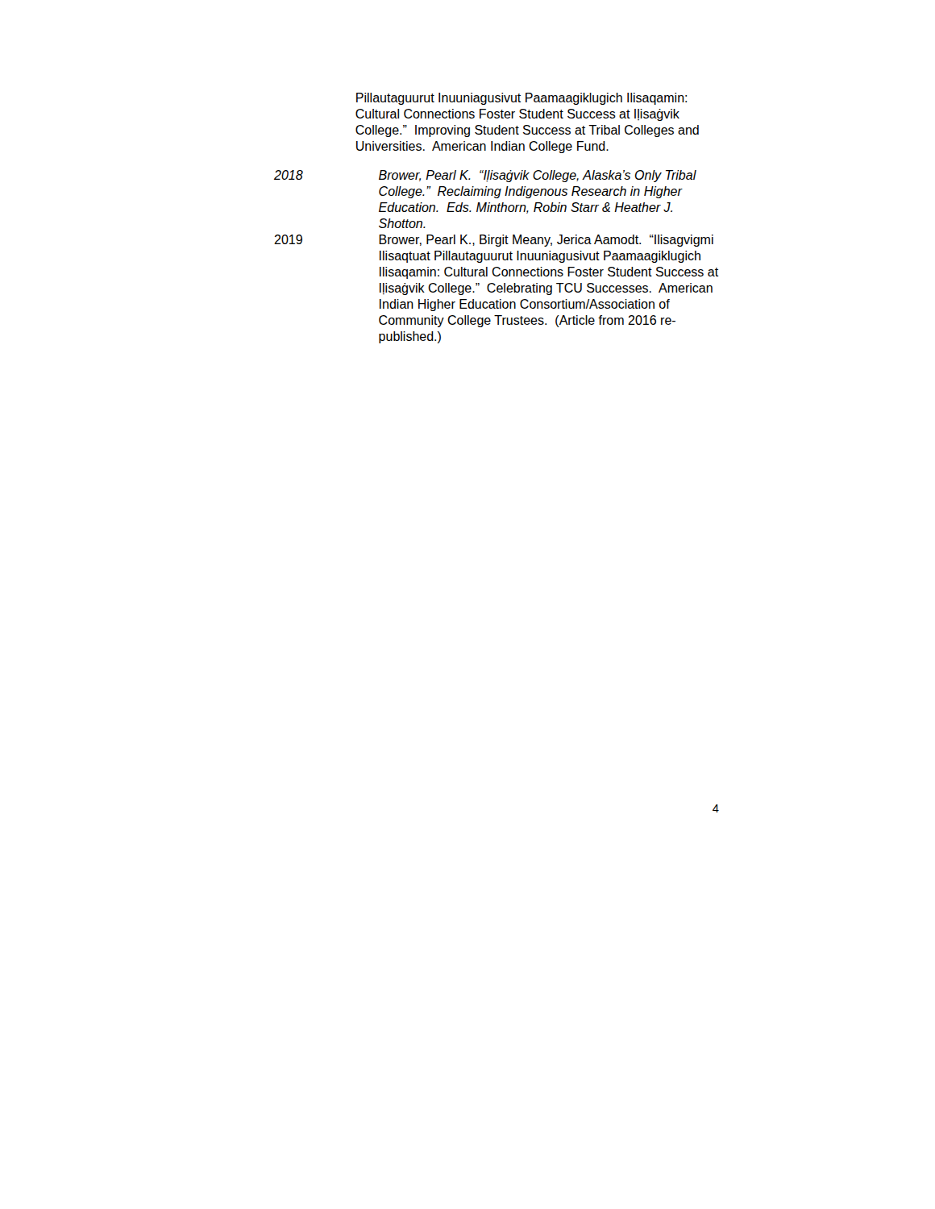Pillautaguurut Inuuniagusivut Paamaagiklugich Ilisaqamin: Cultural Connections Foster Student Success at Iḷisaġvik College.” Improving Student Success at Tribal Colleges and Universities. American Indian College Fund.
2018
Brower, Pearl K. “Iḷisaġvik College, Alaska’s Only Tribal College.” Reclaiming Indigenous Research in Higher Education. Eds. Minthorn, Robin Starr & Heather J. Shotton.
2019
Brower, Pearl K., Birgit Meany, Jerica Aamodt. “Ilisagvigmi Ilisaqtuat Pillautaguurut Inuuniagusivut Paamaagiklugich Ilisaqamin: Cultural Connections Foster Student Success at Iḷisaġvik College.” Celebrating TCU Successes. American Indian Higher Education Consortium/Association of Community College Trustees. (Article from 2016 re-published.)
4